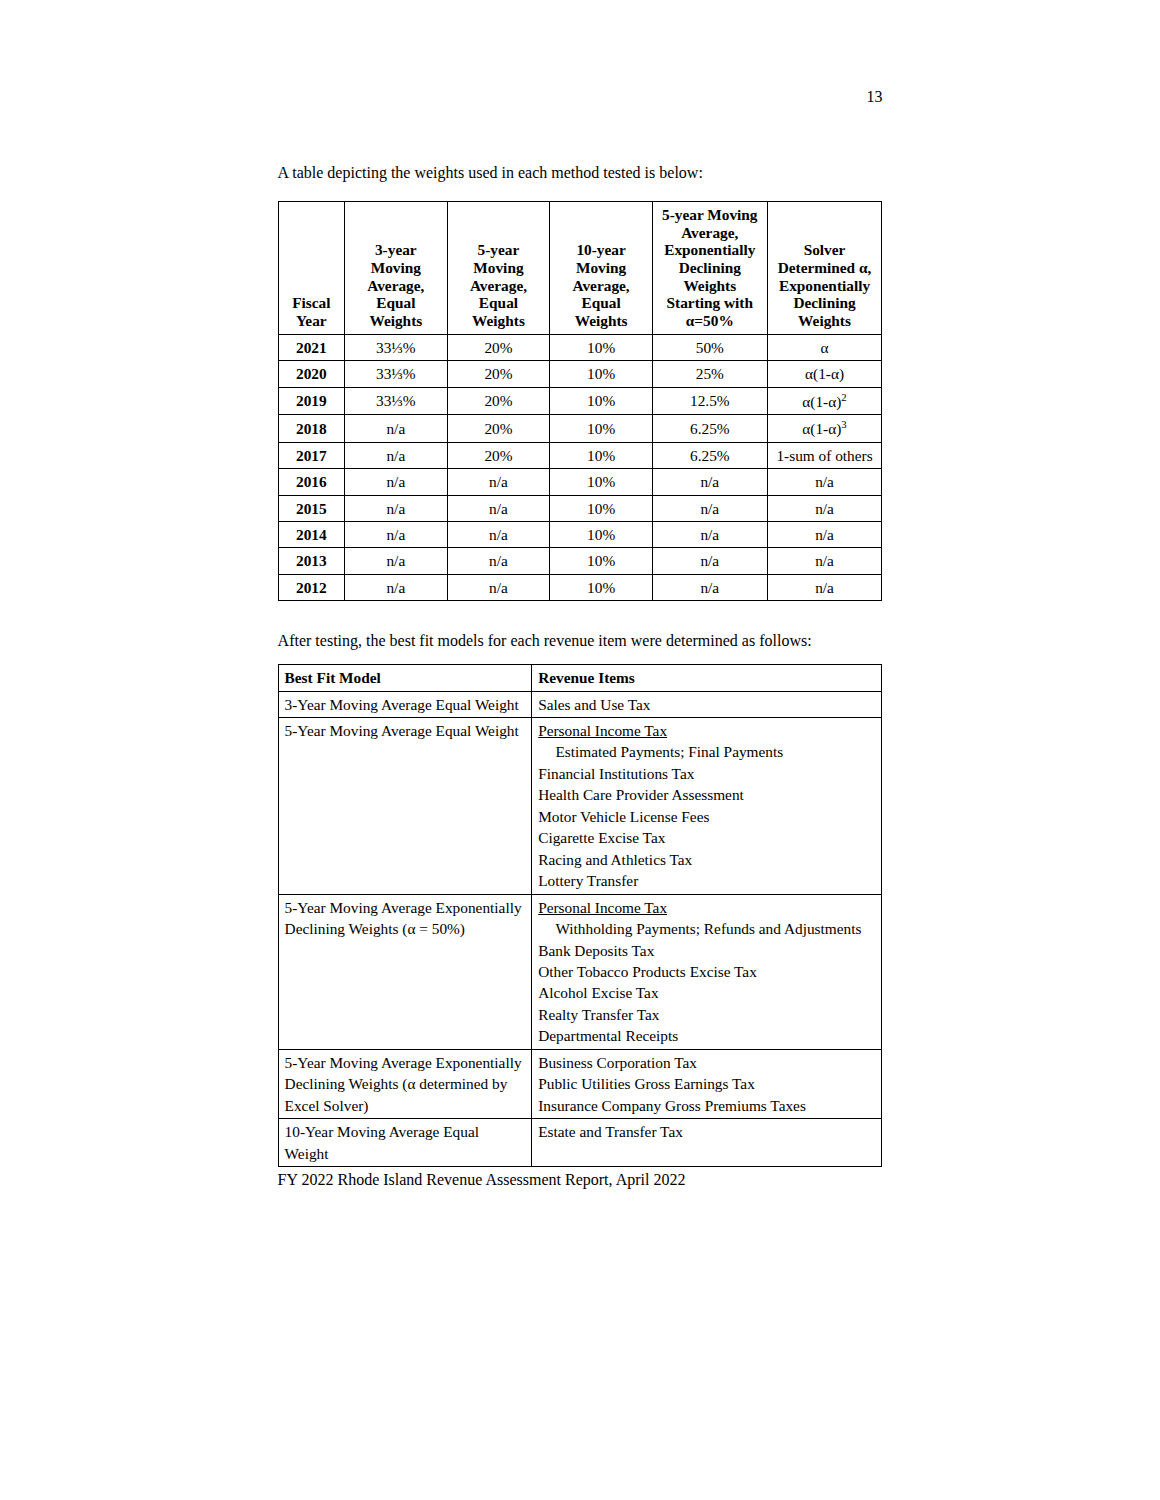13
A table depicting the weights used in each method tested is below:
| Fiscal Year | 3-year Moving Average, Equal Weights | 5-year Moving Average, Equal Weights | 10-year Moving Average, Equal Weights | 5-year Moving Average, Exponentially Declining Weights Starting with α=50% | Solver Determined α, Exponentially Declining Weights |
| --- | --- | --- | --- | --- | --- |
| 2021 | 33⅓% | 20% | 10% | 50% | α |
| 2020 | 33⅓% | 20% | 10% | 25% | α(1-α) |
| 2019 | 33⅓% | 20% | 10% | 12.5% | α(1-α) 2 |
| 2018 | n/a | 20% | 10% | 6.25% | α(1-α) 3 |
| 2017 | n/a | 20% | 10% | 6.25% | 1-sum of others |
| 2016 | n/a | n/a | 10% | n/a | n/a |
| 2015 | n/a | n/a | 10% | n/a | n/a |
| 2014 | n/a | n/a | 10% | n/a | n/a |
| 2013 | n/a | n/a | 10% | n/a | n/a |
| 2012 | n/a | n/a | 10% | n/a | n/a |
After testing, the best fit models for each revenue item were determined as follows:
| Best Fit Model | Revenue Items |
| --- | --- |
| 3-Year Moving Average Equal Weight | Sales and Use Tax |
| 5-Year Moving Average Equal Weight | Personal Income Tax Estimated Payments; Final Payments Financial Institutions Tax Health Care Provider Assessment Motor Vehicle License Fees Cigarette Excise Tax Racing and Athletics Tax Lottery Transfer |
| 5-Year Moving Average Exponentially Declining Weights (α = 50%) | Personal Income Tax Withholding Payments; Refunds and Adjustments Bank Deposits Tax Other Tobacco Products Excise Tax Alcohol Excise Tax Realty Transfer Tax Departmental Receipts |
| 5-Year Moving Average Exponentially Declining Weights (α determined by Excel Solver) | Business Corporation Tax Public Utilities Gross Earnings Tax Insurance Company Gross Premiums Taxes |
| 10-Year Moving Average Equal Weight | Estate and Transfer Tax |
FY 2022 Rhode Island Revenue Assessment Report, April 2022